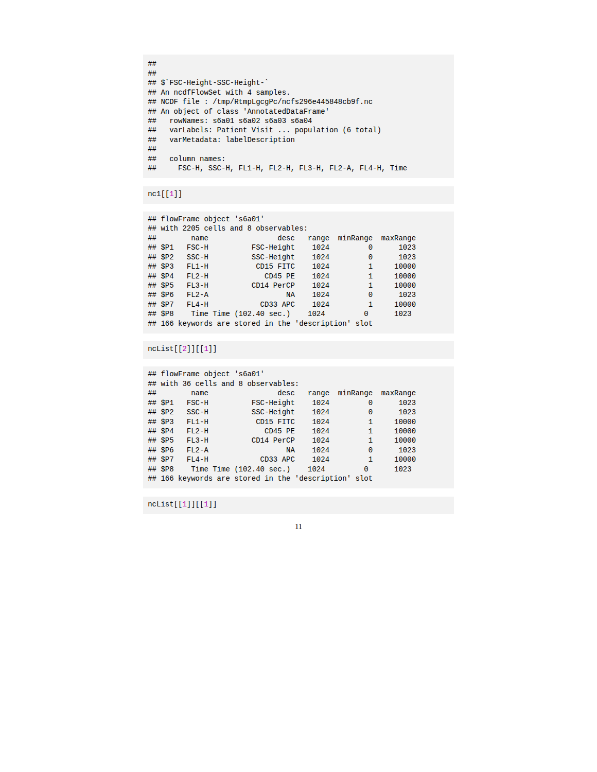## 
## 
## $`FSC-Height-SSC-Height-`
## An ncdfFlowSet with 4 samples.
## NCDF file : /tmp/RtmpLgcgPc/ncfs296e445848cb9f.nc
## An object of class 'AnnotatedDataFrame'
##   rowNames: s6a01 s6a02 s6a03 s6a04
##   varLabels: Patient Visit ... population (6 total)
##   varMetadata: labelDescription
## 
##   column names:
##     FSC-H, SSC-H, FL1-H, FL2-H, FL3-H, FL2-A, FL4-H, Time
nc1[[1]]
## flowFrame object 's6a01'
## with 2205 cells and 8 observables:
##        name                desc   range  minRange  maxRange
## $P1   FSC-H          FSC-Height    1024         0      1023
## $P2   SSC-H          SSC-Height    1024         0      1023
## $P3   FL1-H           CD15 FITC    1024         1     10000
## $P4   FL2-H             CD45 PE    1024         1     10000
## $P5   FL3-H          CD14 PerCP    1024         1     10000
## $P6   FL2-A                  NA    1024         0      1023
## $P7   FL4-H            CD33 APC    1024         1     10000
## $P8    Time Time (102.40 sec.)    1024         0      1023
## 166 keywords are stored in the 'description' slot
ncList[[2]][[1]]
## flowFrame object 's6a01'
## with 36 cells and 8 observables:
##        name                desc   range  minRange  maxRange
## $P1   FSC-H          FSC-Height    1024         0      1023
## $P2   SSC-H          SSC-Height    1024         0      1023
## $P3   FL1-H           CD15 FITC    1024         1     10000
## $P4   FL2-H             CD45 PE    1024         1     10000
## $P5   FL3-H          CD14 PerCP    1024         1     10000
## $P6   FL2-A                  NA    1024         0      1023
## $P7   FL4-H            CD33 APC    1024         1     10000
## $P8    Time Time (102.40 sec.)    1024         0      1023
## 166 keywords are stored in the 'description' slot
ncList[[1]][[1]]
11